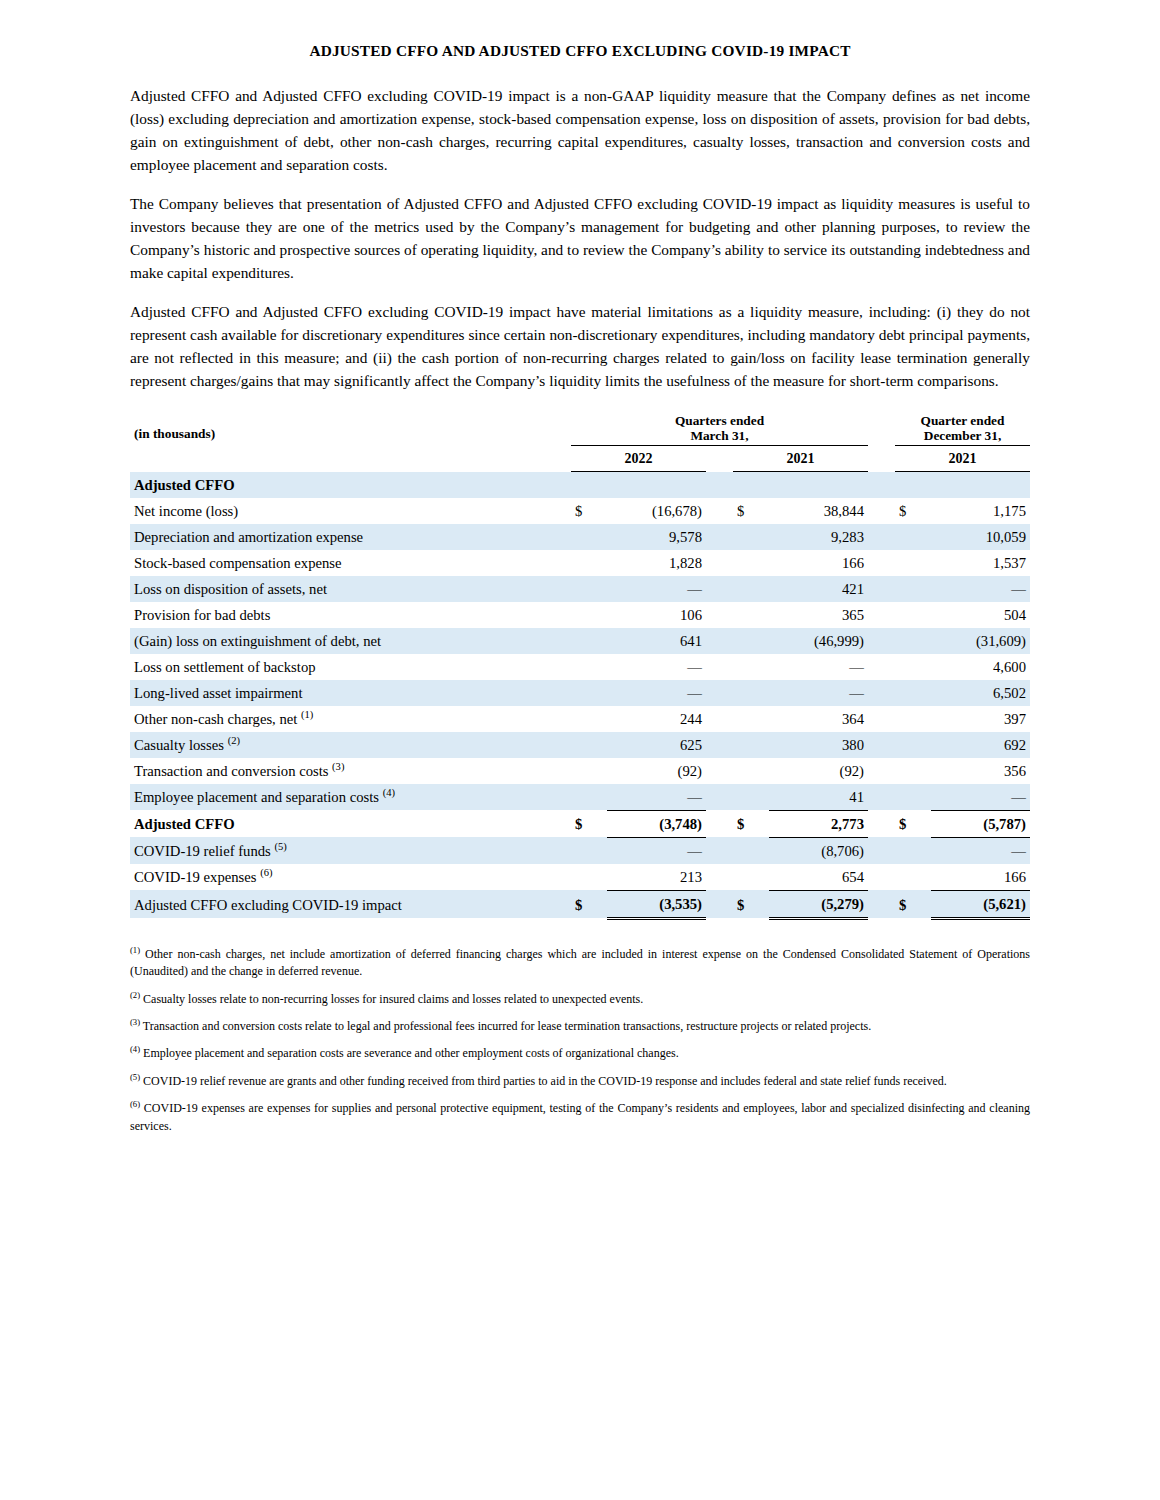ADJUSTED CFFO AND ADJUSTED CFFO EXCLUDING COVID-19 IMPACT
Adjusted CFFO and Adjusted CFFO excluding COVID-19 impact is a non-GAAP liquidity measure that the Company defines as net income (loss) excluding depreciation and amortization expense, stock-based compensation expense, loss on disposition of assets, provision for bad debts, gain on extinguishment of debt, other non-cash charges, recurring capital expenditures, casualty losses, transaction and conversion costs and employee placement and separation costs.
The Company believes that presentation of Adjusted CFFO and Adjusted CFFO excluding COVID-19 impact as liquidity measures is useful to investors because they are one of the metrics used by the Company’s management for budgeting and other planning purposes, to review the Company’s historic and prospective sources of operating liquidity, and to review the Company’s ability to service its outstanding indebtedness and make capital expenditures.
Adjusted CFFO and Adjusted CFFO excluding COVID-19 impact have material limitations as a liquidity measure, including: (i) they do not represent cash available for discretionary expenditures since certain non-discretionary expenditures, including mandatory debt principal payments, are not reflected in this measure; and (ii) the cash portion of non-recurring charges related to gain/loss on facility lease termination generally represent charges/gains that may significantly affect the Company’s liquidity limits the usefulness of the measure for short-term comparisons.
| (in thousands) | | Quarters ended March 31, | | Quarter ended December 31, |
| --- | --- | --- | --- | --- |
| | | 2022 | | 2021 | | 2021 |
| Adjusted CFFO | | | | | | | | | |
| Net income (loss) | | $ | (16,678) | | $ | 38,844 | | $ | 1,175 |
| Depreciation and amortization expense | | | 9,578 | | | 9,283 | | | 10,059 |
| Stock-based compensation expense | | | 1,828 | | | 166 | | | 1,537 |
| Loss on disposition of assets, net | | | — | | | 421 | | | — |
| Provision for bad debts | | | 106 | | | 365 | | | 504 |
| (Gain) loss on extinguishment of debt, net | | | 641 | | | (46,999) | | | (31,609) |
| Loss on settlement of backstop | | | — | | | — | | | 4,600 |
| Long-lived asset impairment | | | — | | | — | | | 6,502 |
| Other non-cash charges, net (1) | | | 244 | | | 364 | | | 397 |
| Casualty losses (2) | | | 625 | | | 380 | | | 692 |
| Transaction and conversion costs (3) | | | (92) | | | (92) | | | 356 |
| Employee placement and separation costs (4) | | | — | | | 41 | | | — |
| Adjusted CFFO | | $ | (3,748) | | $ | 2,773 | | $ | (5,787) |
| COVID-19 relief funds (5) | | | — | | | (8,706) | | | — |
| COVID-19 expenses (6) | | | 213 | | | 654 | | | 166 |
| Adjusted CFFO excluding COVID-19 impact | | $ | (3,535) | | $ | (5,279) | | $ | (5,621) |
(1) Other non-cash charges, net include amortization of deferred financing charges which are included in interest expense on the Condensed Consolidated Statement of Operations (Unaudited) and the change in deferred revenue.
(2) Casualty losses relate to non-recurring losses for insured claims and losses related to unexpected events.
(3) Transaction and conversion costs relate to legal and professional fees incurred for lease termination transactions, restructure projects or related projects.
(4) Employee placement and separation costs are severance and other employment costs of organizational changes.
(5) COVID-19 relief revenue are grants and other funding received from third parties to aid in the COVID-19 response and includes federal and state relief funds received.
(6) COVID-19 expenses are expenses for supplies and personal protective equipment, testing of the Company’s residents and employees, labor and specialized disinfecting and cleaning services.